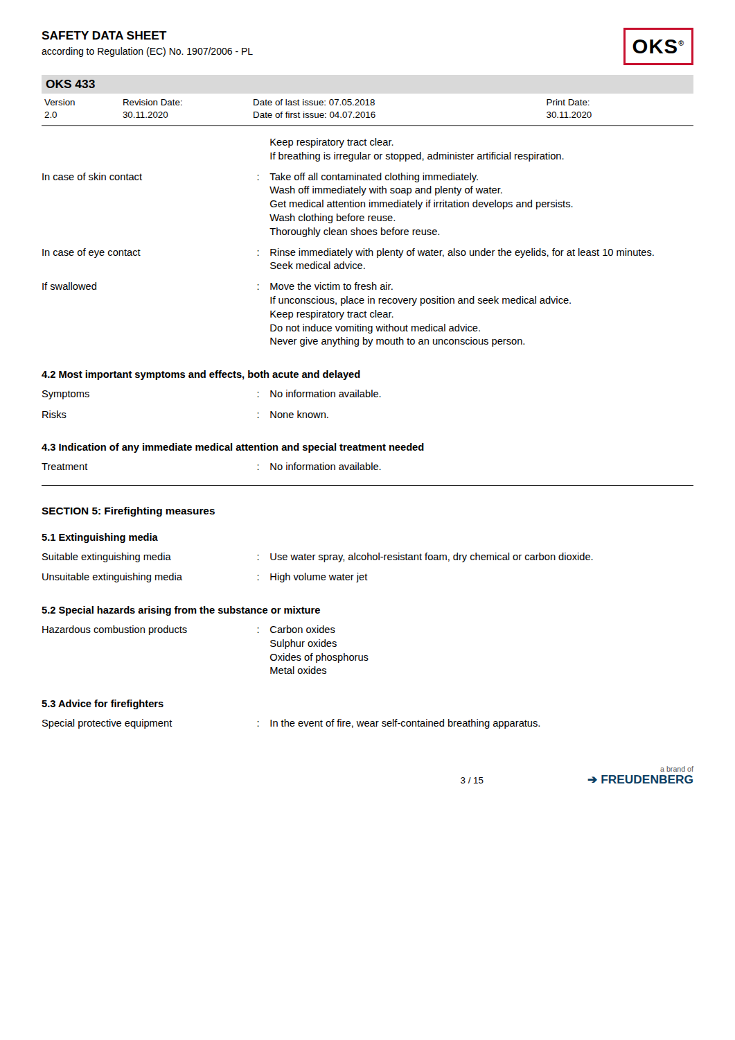SAFETY DATA SHEET
according to Regulation (EC) No. 1907/2006 - PL
OKS®
OKS 433
| Version 2.0 | Revision Date: 30.11.2020 | Date of last issue: 07.05.2018 Date of first issue: 04.07.2016 | Print Date: 30.11.2020 |
| | | Keep respiratory tract clear. If breathing is irregular or stopped, administer artificial respiration. |
| In case of skin contact | : | Take off all contaminated clothing immediately. Wash off immediately with soap and plenty of water. Get medical attention immediately if irritation develops and persists. Wash clothing before reuse. Thoroughly clean shoes before reuse. |
| In case of eye contact | : | Rinse immediately with plenty of water, also under the eyelids, for at least 10 minutes. Seek medical advice. |
| If swallowed | : | Move the victim to fresh air. If unconscious, place in recovery position and seek medical advice. Keep respiratory tract clear. Do not induce vomiting without medical advice. Never give anything by mouth to an unconscious person. |
4.2 Most important symptoms and effects, both acute and delayed
| Symptoms | : | No information available. |
| Risks | : | None known. |
4.3 Indication of any immediate medical attention and special treatment needed
| Treatment | : | No information available. |
SECTION 5: Firefighting measures
5.1 Extinguishing media
| Suitable extinguishing media | : | Use water spray, alcohol-resistant foam, dry chemical or carbon dioxide. |
| Unsuitable extinguishing media | : | High volume water jet |
5.2 Special hazards arising from the substance or mixture
| Hazardous combustion products | : | Carbon oxides Sulphur oxides Oxides of phosphorus Metal oxides |
5.3 Advice for firefighters
| Special protective equipment | : | In the event of fire, wear self-contained breathing apparatus. |
3 / 15
a brand of
➔ FREUDENBERG